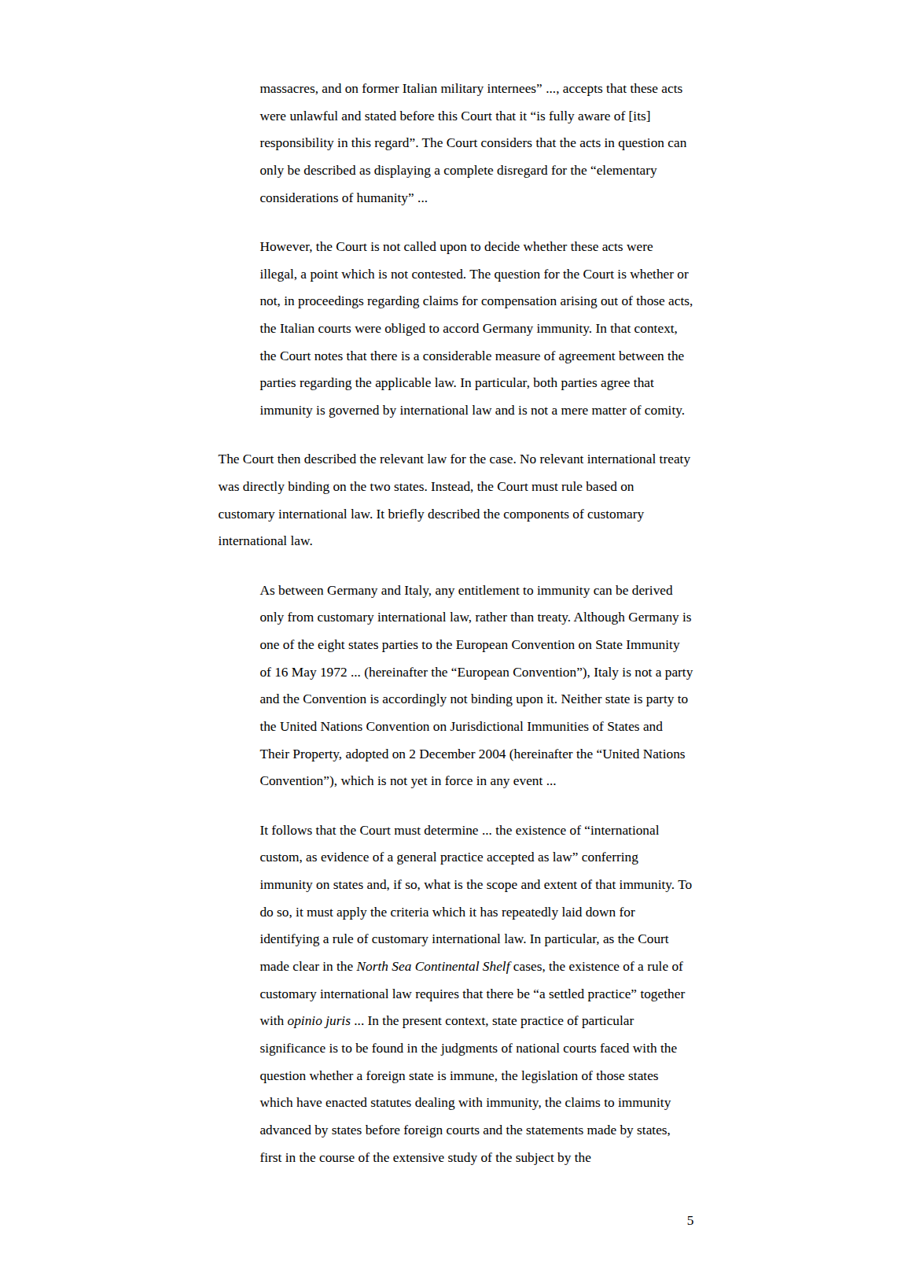massacres, and on former Italian military internees” ..., accepts that these acts were unlawful and stated before this Court that it “is fully aware of [its] responsibility in this regard”. The Court considers that the acts in question can only be described as displaying a complete disregard for the “elementary considerations of humanity” ...
However, the Court is not called upon to decide whether these acts were illegal, a point which is not contested. The question for the Court is whether or not, in proceedings regarding claims for compensation arising out of those acts, the Italian courts were obliged to accord Germany immunity. In that context, the Court notes that there is a considerable measure of agreement between the parties regarding the applicable law. In particular, both parties agree that immunity is governed by international law and is not a mere matter of comity.
The Court then described the relevant law for the case. No relevant international treaty was directly binding on the two states. Instead, the Court must rule based on customary international law. It briefly described the components of customary international law.
As between Germany and Italy, any entitlement to immunity can be derived only from customary international law, rather than treaty. Although Germany is one of the eight states parties to the European Convention on State Immunity of 16 May 1972 ... (hereinafter the “European Convention”), Italy is not a party and the Convention is accordingly not binding upon it. Neither state is party to the United Nations Convention on Jurisdictional Immunities of States and Their Property, adopted on 2 December 2004 (hereinafter the “United Nations Convention”), which is not yet in force in any event ...
It follows that the Court must determine ... the existence of “international custom, as evidence of a general practice accepted as law” conferring immunity on states and, if so, what is the scope and extent of that immunity. To do so, it must apply the criteria which it has repeatedly laid down for identifying a rule of customary international law. In particular, as the Court made clear in the North Sea Continental Shelf cases, the existence of a rule of customary international law requires that there be “a settled practice” together with opinio juris ... In the present context, state practice of particular significance is to be found in the judgments of national courts faced with the question whether a foreign state is immune, the legislation of those states which have enacted statutes dealing with immunity, the claims to immunity advanced by states before foreign courts and the statements made by states, first in the course of the extensive study of the subject by the
5